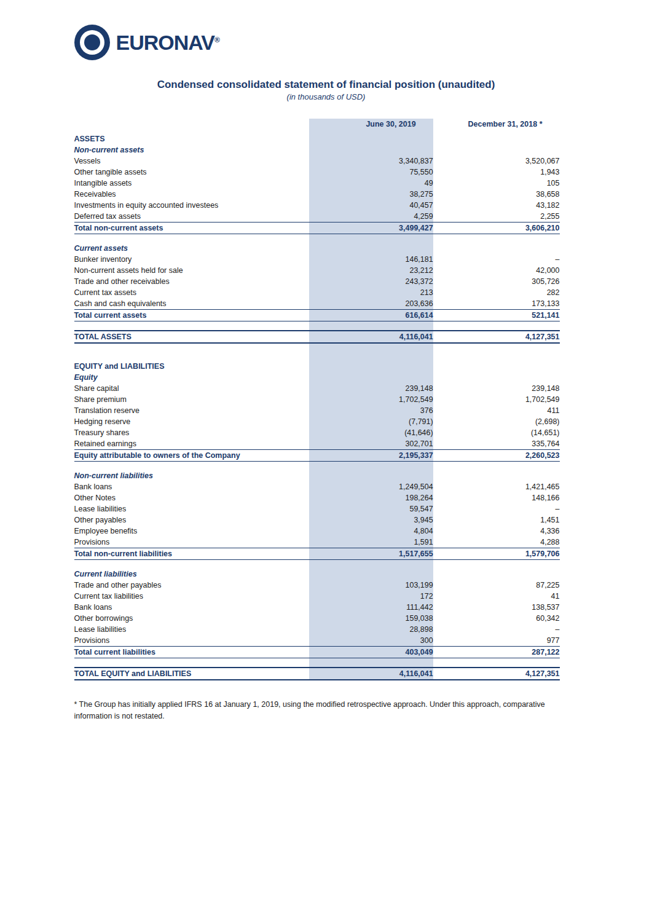EURONAV®
Condensed consolidated statement of financial position (unaudited)
(in thousands of USD)
| | June 30, 2019 | December 31, 2018 * |
| ASSETS | | |
| Non-current assets | | |
| Vessels | 3,340,837 | 3,520,067 |
| Other tangible assets | 75,550 | 1,943 |
| Intangible assets | 49 | 105 |
| Receivables | 38,275 | 38,658 |
| Investments in equity accounted investees | 40,457 | 43,182 |
| Deferred tax assets | 4,259 | 2,255 |
| Total non-current assets | 3,499,427 | 3,606,210 |
| Current assets | | |
| Bunker inventory | 146,181 | – |
| Non-current assets held for sale | 23,212 | 42,000 |
| Trade and other receivables | 243,372 | 305,726 |
| Current tax assets | 213 | 282 |
| Cash and cash equivalents | 203,636 | 173,133 |
| Total current assets | 616,614 | 521,141 |
| TOTAL ASSETS | 4,116,041 | 4,127,351 |
| EQUITY and LIABILITIES | | |
| Equity | | |
| Share capital | 239,148 | 239,148 |
| Share premium | 1,702,549 | 1,702,549 |
| Translation reserve | 376 | 411 |
| Hedging reserve | (7,791) | (2,698) |
| Treasury shares | (41,646) | (14,651) |
| Retained earnings | 302,701 | 335,764 |
| Equity attributable to owners of the Company | 2,195,337 | 2,260,523 |
| Non-current liabilities | | |
| Bank loans | 1,249,504 | 1,421,465 |
| Other Notes | 198,264 | 148,166 |
| Lease liabilities | 59,547 | – |
| Other payables | 3,945 | 1,451 |
| Employee benefits | 4,804 | 4,336 |
| Provisions | 1,591 | 4,288 |
| Total non-current liabilities | 1,517,655 | 1,579,706 |
| Current liabilities | | |
| Trade and other payables | 103,199 | 87,225 |
| Current tax liabilities | 172 | 41 |
| Bank loans | 111,442 | 138,537 |
| Other borrowings | 159,038 | 60,342 |
| Lease liabilities | 28,898 | – |
| Provisions | 300 | 977 |
| Total current liabilities | 403,049 | 287,122 |
| TOTAL EQUITY and LIABILITIES | 4,116,041 | 4,127,351 |
* The Group has initially applied IFRS 16 at January 1, 2019, using the modified retrospective approach. Under this approach, comparative information is not restated.